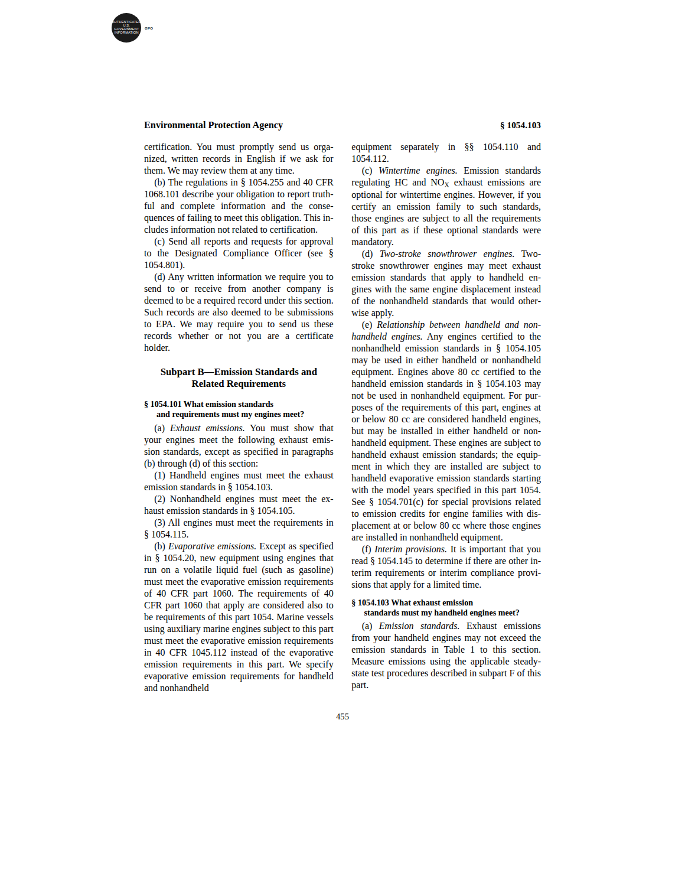AUTHENTICATED
U.S. GOVERNMENT
INFORMATION
GPO
Environmental Protection Agency
§ 1054.103
certification. You must promptly send us organized, written records in English if we ask for them. We may review them at any time.
(b) The regulations in § 1054.255 and 40 CFR 1068.101 describe your obligation to report truthful and complete information and the consequences of failing to meet this obligation. This includes information not related to certification.
(c) Send all reports and requests for approval to the Designated Compliance Officer (see § 1054.801).
(d) Any written information we require you to send to or receive from another company is deemed to be a required record under this section. Such records are also deemed to be submissions to EPA. We may require you to send us these records whether or not you are a certificate holder.
Subpart B—Emission Standards and Related Requirements
§ 1054.101 What emission standardsand requirements must my engines meet?
(a) Exhaust emissions. You must show that your engines meet the following exhaust emission standards, except as specified in paragraphs (b) through (d) of this section:
(1) Handheld engines must meet the exhaust emission standards in § 1054.103.
(2) Nonhandheld engines must meet the exhaust emission standards in § 1054.105.
(3) All engines must meet the requirements in § 1054.115.
(b) Evaporative emissions. Except as specified in § 1054.20, new equipment using engines that run on a volatile liquid fuel (such as gasoline) must meet the evaporative emission requirements of 40 CFR part 1060. The requirements of 40 CFR part 1060 that apply are considered also to be requirements of this part 1054. Marine vessels using auxiliary marine engines subject to this part must meet the evaporative emission requirements in 40 CFR 1045.112 instead of the evaporative emission requirements in this part. We specify evaporative emission requirements for handheld and nonhandheld
equipment separately in §§ 1054.110 and 1054.112.
(c) Wintertime engines. Emission standards regulating HC and NOX exhaust emissions are optional for wintertime engines. However, if you certify an emission family to such standards, those engines are subject to all the requirements of this part as if these optional standards were mandatory.
(d) Two-stroke snowthrower engines. Two-stroke snowthrower engines may meet exhaust emission standards that apply to handheld engines with the same engine displacement instead of the nonhandheld standards that would otherwise apply.
(e) Relationship between handheld and nonhandheld engines. Any engines certified to the nonhandheld emission standards in § 1054.105 may be used in either handheld or nonhandheld equipment. Engines above 80 cc certified to the handheld emission standards in § 1054.103 may not be used in nonhandheld equipment. For purposes of the requirements of this part, engines at or below 80 cc are considered handheld engines, but may be installed in either handheld or nonhandheld equipment. These engines are subject to handheld exhaust emission standards; the equipment in which they are installed are subject to handheld evaporative emission standards starting with the model years specified in this part 1054. See § 1054.701(c) for special provisions related to emission credits for engine families with displacement at or below 80 cc where those engines are installed in nonhandheld equipment.
(f) Interim provisions. It is important that you read § 1054.145 to determine if there are other interim requirements or interim compliance provisions that apply for a limited time.
§ 1054.103 What exhaust emissionstandards must my handheld engines meet?
(a) Emission standards. Exhaust emissions from your handheld engines may not exceed the emission standards in Table 1 to this section. Measure emissions using the applicable steady-state test procedures described in subpart F of this part.
455